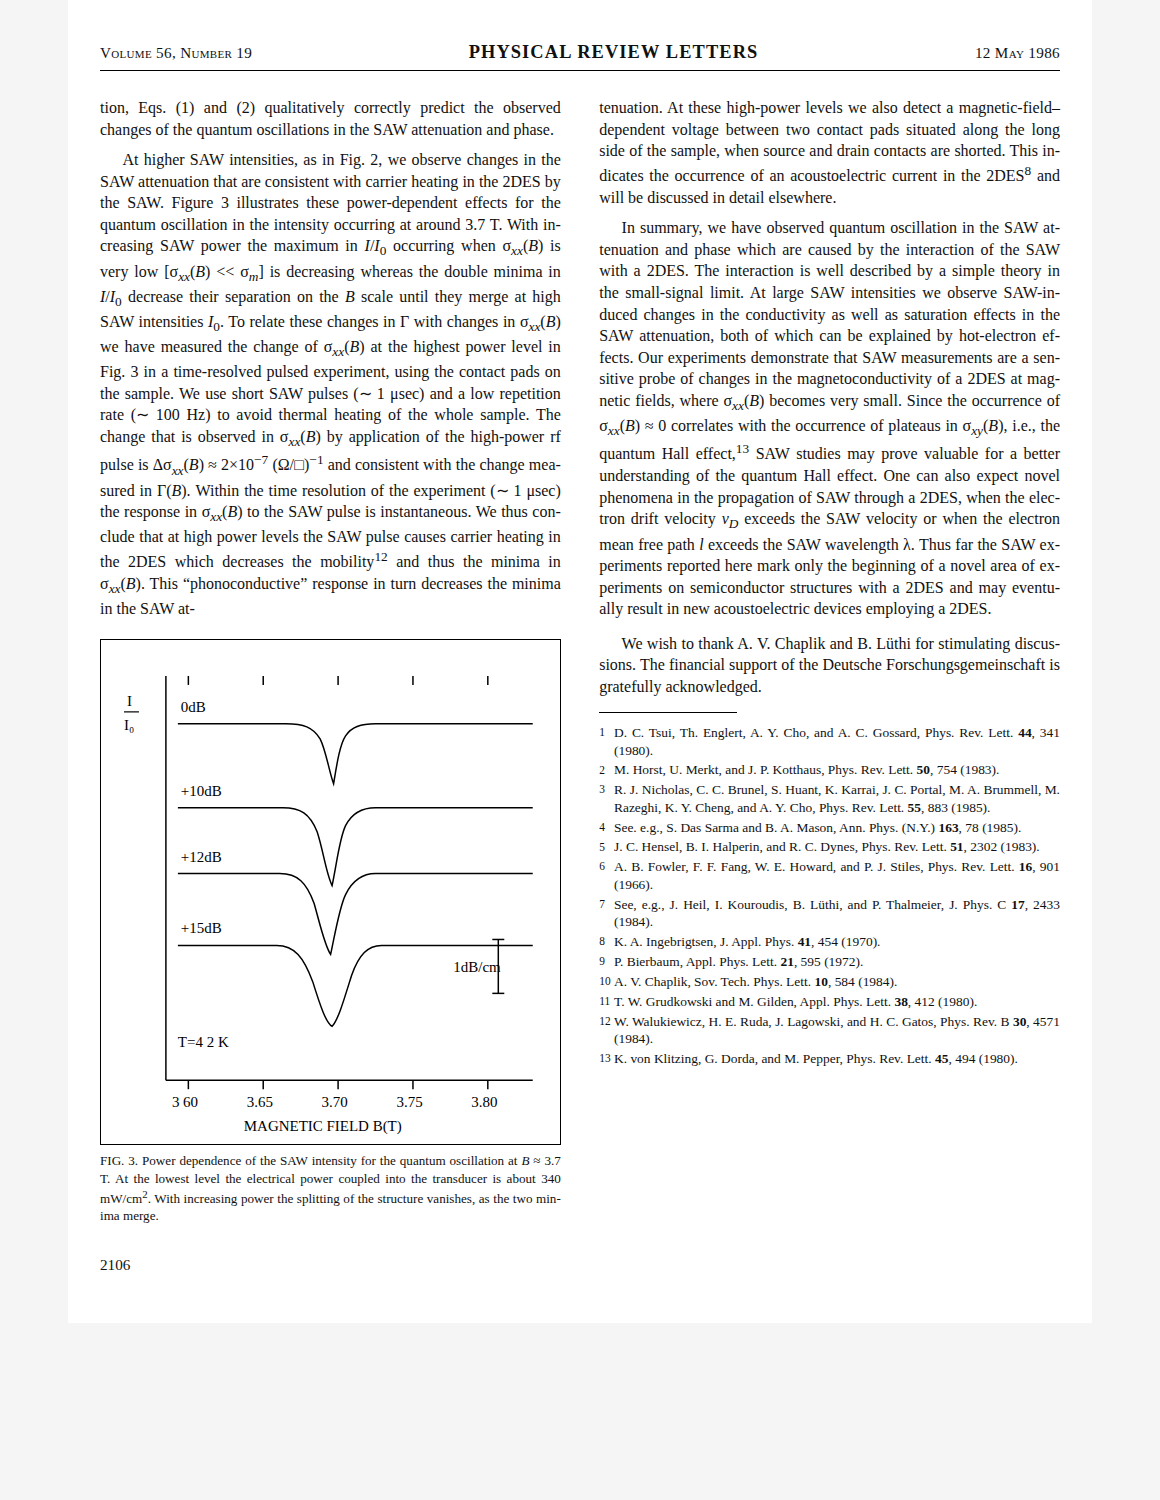Volume 56, Number 19
PHYSICAL REVIEW LETTERS
12 May 1986
tion, Eqs. (1) and (2) qualitatively correctly predict the observed changes of the quantum oscillations in the SAW attenuation and phase.
At higher SAW intensities, as in Fig. 2, we observe changes in the SAW attenuation that are consistent with carrier heating in the 2DES by the SAW. Figure 3 illustrates these power-dependent effects for the quantum oscillation in the intensity occurring at around 3.7 T. With increasing SAW power the maximum in I/I0 occurring when σxx(B) is very low [σxx(B) << σm] is decreasing whereas the double minima in I/I0 decrease their separation on the B scale until they merge at high SAW intensities I0. To relate these changes in Γ with changes in σxx(B) we have measured the change of σxx(B) at the highest power level in Fig. 3 in a time-resolved pulsed experiment, using the contact pads on the sample. We use short SAW pulses (∼ 1 μsec) and a low repetition rate (∼ 100 Hz) to avoid thermal heating of the whole sample. The change that is observed in σxx(B) by application of the high-power rf pulse is Δσxx(B) ≈ 2×10−7 (Ω/□)−1 and consistent with the change measured in Γ(B). Within the time resolution of the experiment (∼ 1 μsec) the response in σxx(B) to the SAW pulse is instantaneous. We thus conclude that at high power levels the SAW pulse causes carrier heating in the 2DES which decreases the mobility12 and thus the minima in σxx(B). This “phonoconductive” response in turn decreases the minima in the SAW at-
I I₀ 0dB +10dB +12dB +15dB 1dB/cm T=4 2 K 3 60 3.65 3.70 3.75 3.80 MAGNETIC FIELD B(T)
FIG. 3. Power dependence of the SAW intensity for the quantum oscillation at B ≈ 3.7 T. At the lowest level the electrical power coupled into the transducer is about 340 mW/cm2. With increasing power the splitting of the structure vanishes, as the two minima merge.
tenuation. At these high-power levels we also detect a magnetic-field–dependent voltage between two contact pads situated along the long side of the sample, when source and drain contacts are shorted. This indicates the occurrence of an acoustoelectric current in the 2DES8 and will be discussed in detail elsewhere.
In summary, we have observed quantum oscillation in the SAW attenuation and phase which are caused by the interaction of the SAW with a 2DES. The interaction is well described by a simple theory in the small-signal limit. At large SAW intensities we observe SAW-induced changes in the conductivity as well as saturation effects in the SAW attenuation, both of which can be explained by hot-electron effects. Our experiments demonstrate that SAW measurements are a sensitive probe of changes in the magnetoconductivity of a 2DES at magnetic fields, where σxx(B) becomes very small. Since the occurrence of σxx(B) ≈ 0 correlates with the occurrence of plateaus in σxy(B), i.e., the quantum Hall effect,13 SAW studies may prove valuable for a better understanding of the quantum Hall effect. One can also expect novel phenomena in the propagation of SAW through a 2DES, when the electron drift velocity vD exceeds the SAW velocity or when the electron mean free path l exceeds the SAW wavelength λ. Thus far the SAW experiments reported here mark only the beginning of a novel area of experiments on semiconductor structures with a 2DES and may eventually result in new acoustoelectric devices employing a 2DES.
We wish to thank A. V. Chaplik and B. Lüthi for stimulating discussions. The financial support of the Deutsche Forschungsgemeinschaft is gratefully acknowledged.
1D. C. Tsui, Th. Englert, A. Y. Cho, and A. C. Gossard, Phys. Rev. Lett. 44, 341 (1980).
2M. Horst, U. Merkt, and J. P. Kotthaus, Phys. Rev. Lett. 50, 754 (1983).
3R. J. Nicholas, C. C. Brunel, S. Huant, K. Karrai, J. C. Portal, M. A. Brummell, M. Razeghi, K. Y. Cheng, and A. Y. Cho, Phys. Rev. Lett. 55, 883 (1985).
4See. e.g., S. Das Sarma and B. A. Mason, Ann. Phys. (N.Y.) 163, 78 (1985).
5J. C. Hensel, B. I. Halperin, and R. C. Dynes, Phys. Rev. Lett. 51, 2302 (1983).
6A. B. Fowler, F. F. Fang, W. E. Howard, and P. J. Stiles, Phys. Rev. Lett. 16, 901 (1966).
7See, e.g., J. Heil, I. Kouroudis, B. Lüthi, and P. Thalmeier, J. Phys. C 17, 2433 (1984).
8K. A. Ingebrigtsen, J. Appl. Phys. 41, 454 (1970).
9P. Bierbaum, Appl. Phys. Lett. 21, 595 (1972).
10A. V. Chaplik, Sov. Tech. Phys. Lett. 10, 584 (1984).
11T. W. Grudkowski and M. Gilden, Appl. Phys. Lett. 38, 412 (1980).
12W. Walukiewicz, H. E. Ruda, J. Lagowski, and H. C. Gatos, Phys. Rev. B 30, 4571 (1984).
13K. von Klitzing, G. Dorda, and M. Pepper, Phys. Rev. Lett. 45, 494 (1980).
2106